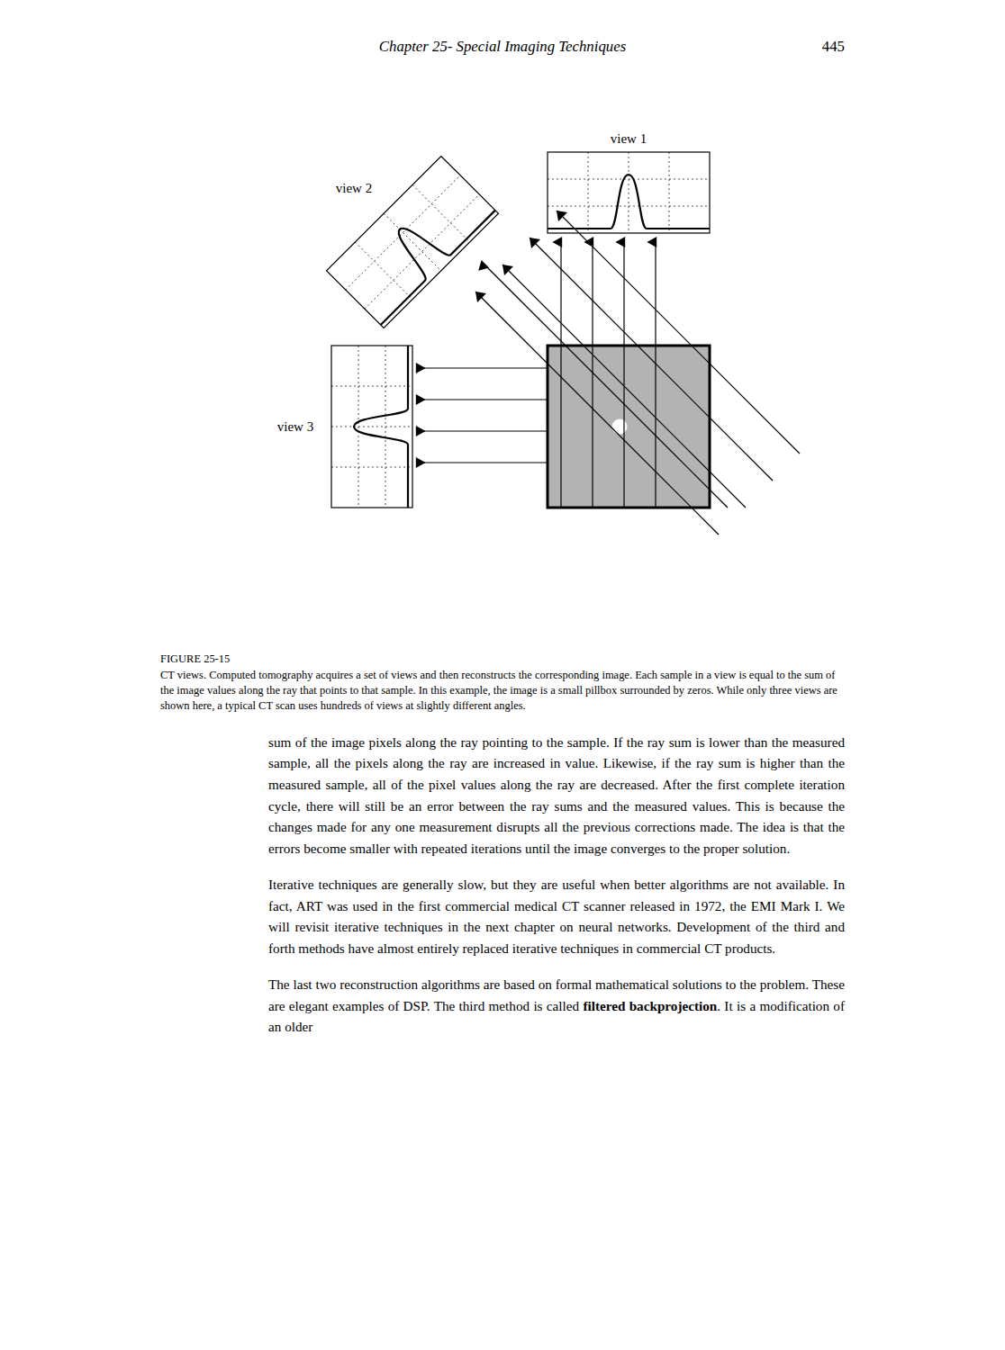Chapter 25- Special Imaging Techniques 445
view 1 view 3 view 2
FIGURE 25-15 CT views. Computed tomography acquires a set of views and then reconstructs the corresponding image. Each sample in a view is equal to the sum of the image values along the ray that points to that sample. In this example, the image is a small pillbox surrounded by zeros. While only three views are shown here, a typical CT scan uses hundreds of views at slightly different angles.
sum of the image pixels along the ray pointing to the sample. If the ray sum is lower than the measured sample, all the pixels along the ray are increased in value. Likewise, if the ray sum is higher than the measured sample, all of the pixel values along the ray are decreased. After the first complete iteration cycle, there will still be an error between the ray sums and the measured values. This is because the changes made for any one measurement disrupts all the previous corrections made. The idea is that the errors become smaller with repeated iterations until the image converges to the proper solution.
Iterative techniques are generally slow, but they are useful when better algorithms are not available. In fact, ART was used in the first commercial medical CT scanner released in 1972, the EMI Mark I. We will revisit iterative techniques in the next chapter on neural networks. Development of the third and forth methods have almost entirely replaced iterative techniques in commercial CT products.
The last two reconstruction algorithms are based on formal mathematical solutions to the problem. These are elegant examples of DSP. The third method is called filtered backprojection. It is a modification of an older